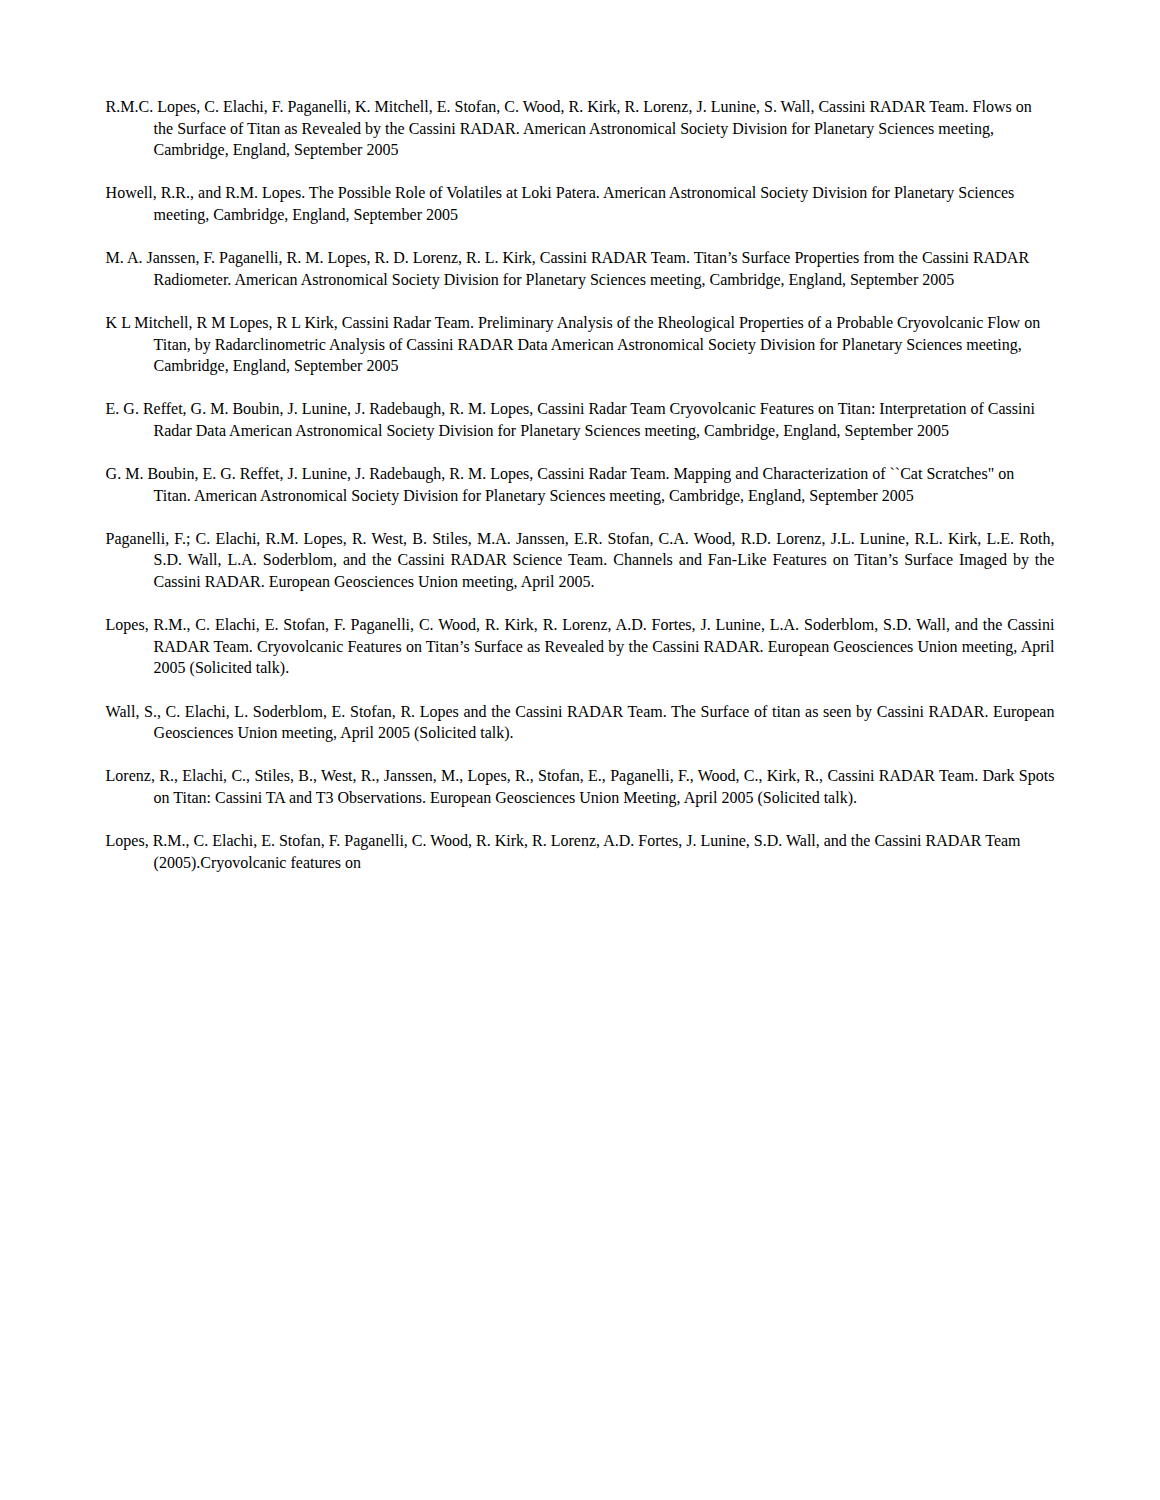R.M.C. Lopes, C. Elachi, F. Paganelli, K. Mitchell, E. Stofan, C. Wood, R. Kirk, R. Lorenz, J. Lunine, S. Wall, Cassini RADAR Team. Flows on the Surface of Titan as Revealed by the Cassini RADAR. American Astronomical Society Division for Planetary Sciences meeting, Cambridge, England, September 2005
Howell, R.R., and R.M. Lopes. The Possible Role of Volatiles at Loki Patera. American Astronomical Society Division for Planetary Sciences meeting, Cambridge, England, September 2005
M. A. Janssen, F. Paganelli, R. M. Lopes, R. D. Lorenz, R. L. Kirk, Cassini RADAR Team. Titan’s Surface Properties from the Cassini RADAR Radiometer. American Astronomical Society Division for Planetary Sciences meeting, Cambridge, England, September 2005
K L Mitchell, R M Lopes, R L Kirk, Cassini Radar Team. Preliminary Analysis of the Rheological Properties of a Probable Cryovolcanic Flow on Titan, by Radarclinometric Analysis of Cassini RADAR Data American Astronomical Society Division for Planetary Sciences meeting, Cambridge, England, September 2005
E. G. Reffet, G. M. Boubin, J. Lunine, J. Radebaugh, R. M. Lopes, Cassini Radar Team Cryovolcanic Features on Titan: Interpretation of Cassini Radar Data American Astronomical Society Division for Planetary Sciences meeting, Cambridge, England, September 2005
G. M. Boubin, E. G. Reffet, J. Lunine, J. Radebaugh, R. M. Lopes, Cassini Radar Team. Mapping and Characterization of ``Cat Scratches" on Titan. American Astronomical Society Division for Planetary Sciences meeting, Cambridge, England, September 2005
Paganelli, F.; C. Elachi, R.M. Lopes, R. West, B. Stiles, M.A. Janssen, E.R. Stofan, C.A. Wood, R.D. Lorenz, J.L. Lunine, R.L. Kirk, L.E. Roth, S.D. Wall, L.A. Soderblom, and the Cassini RADAR Science Team. Channels and Fan-Like Features on Titan’s Surface Imaged by the Cassini RADAR. European Geosciences Union meeting, April 2005.
Lopes, R.M., C. Elachi, E. Stofan, F. Paganelli, C. Wood, R. Kirk, R. Lorenz, A.D. Fortes, J. Lunine, L.A. Soderblom, S.D. Wall, and the Cassini RADAR Team. Cryovolcanic Features on Titan’s Surface as Revealed by the Cassini RADAR. European Geosciences Union meeting, April 2005 (Solicited talk).
Wall, S., C. Elachi, L. Soderblom, E. Stofan, R. Lopes and the Cassini RADAR Team. The Surface of titan as seen by Cassini RADAR. European Geosciences Union meeting, April 2005 (Solicited talk).
Lorenz, R., Elachi, C., Stiles, B., West, R., Janssen, M., Lopes, R., Stofan, E., Paganelli, F., Wood, C., Kirk, R., Cassini RADAR Team. Dark Spots on Titan: Cassini TA and T3 Observations. European Geosciences Union Meeting, April 2005 (Solicited talk).
Lopes, R.M., C. Elachi, E. Stofan, F. Paganelli, C. Wood, R. Kirk, R. Lorenz, A.D. Fortes, J. Lunine, S.D. Wall, and the Cassini RADAR Team (2005).Cryovolcanic features on